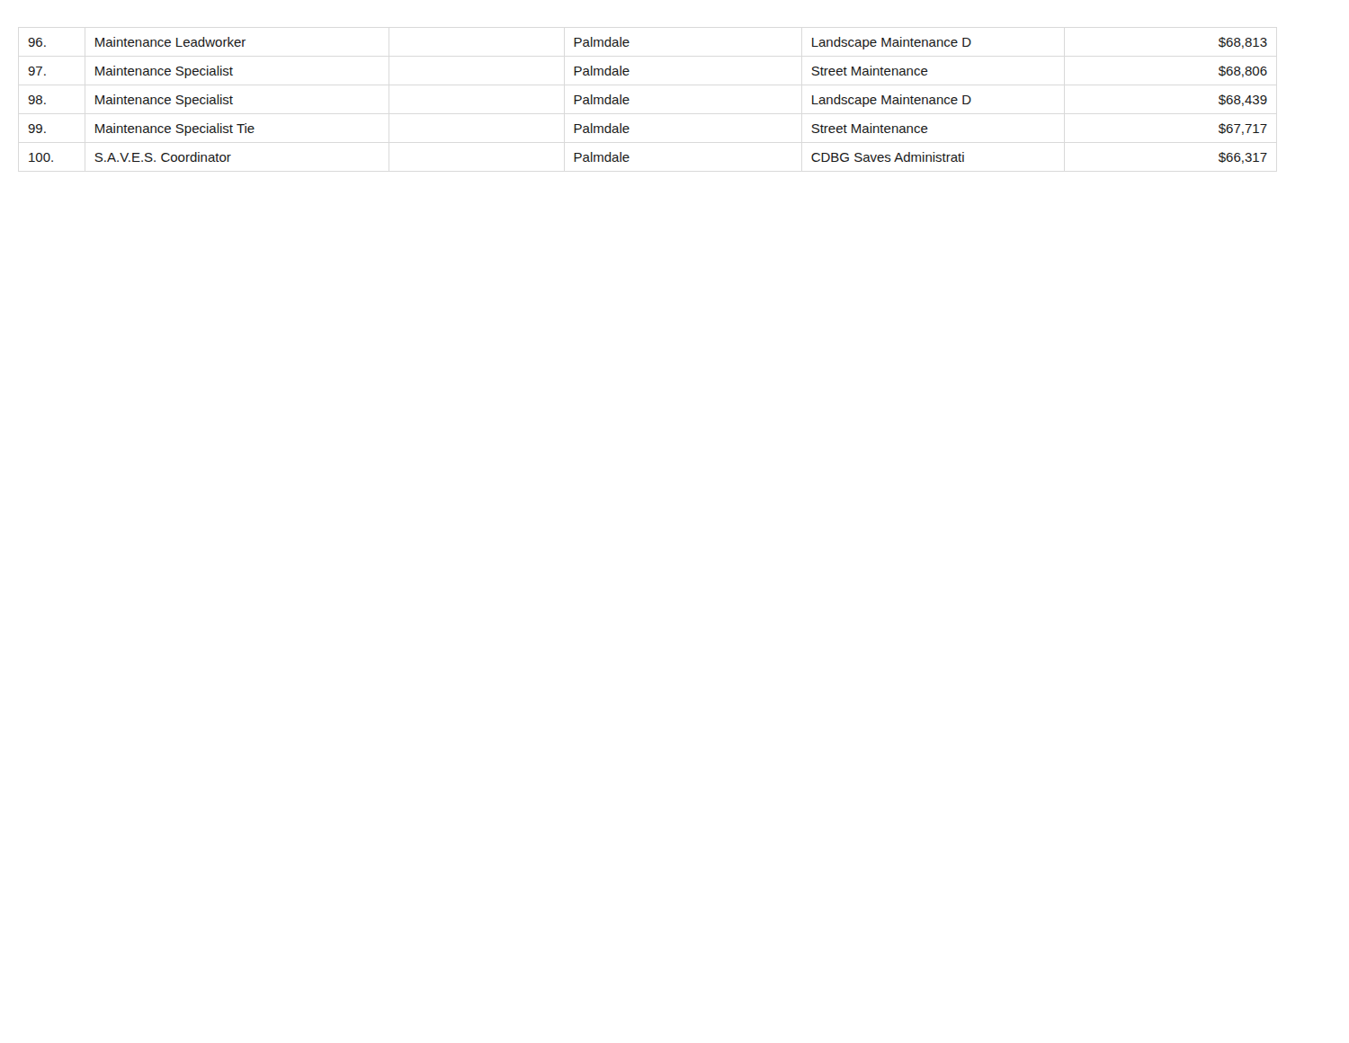| 96. | Maintenance Leadworker | | Palmdale | Landscape Maintenance D | $68,813 |
| 97. | Maintenance Specialist | | Palmdale | Street Maintenance | $68,806 |
| 98. | Maintenance Specialist | | Palmdale | Landscape Maintenance D | $68,439 |
| 99. | Maintenance Specialist Tie | | Palmdale | Street Maintenance | $67,717 |
| 100. | S.A.V.E.S. Coordinator | | Palmdale | CDBG Saves Administrati | $66,317 |